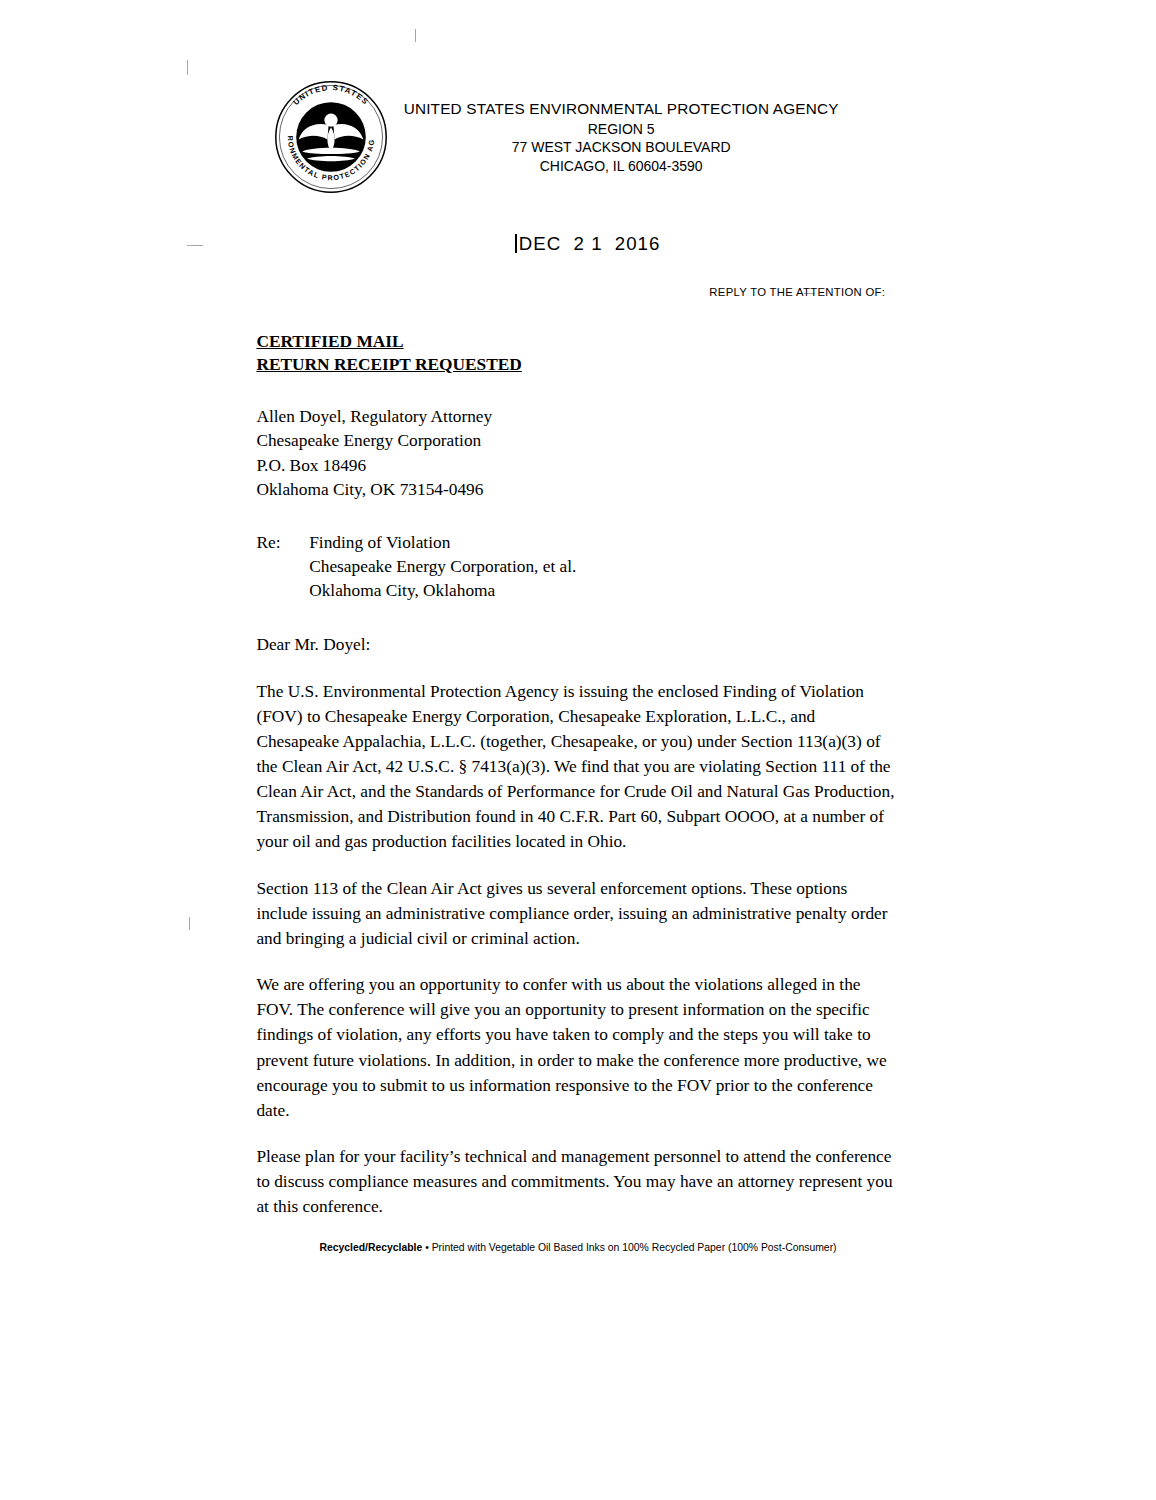UNITED STATES ENVIRONMENTAL PROTECTION AGENCY
UNITED STATES ENVIRONMENTAL PROTECTION AGENCY
REGION 5
77 WEST JACKSON BOULEVARD
CHICAGO, IL 60604-3590
DEC 2 1 2016
REPLY TO THE ATTENTION OF:
CERTIFIED MAIL RETURN RECEIPT REQUESTED
Allen Doyel, Regulatory Attorney
Chesapeake Energy Corporation
P.O. Box 18496
Oklahoma City, OK 73154-0496
| Re: | Finding of Violation |
| | Chesapeake Energy Corporation, et al. |
| | Oklahoma City, Oklahoma |
Dear Mr. Doyel:
The U.S. Environmental Protection Agency is issuing the enclosed Finding of Violation (FOV) to Chesapeake Energy Corporation, Chesapeake Exploration, L.L.C., and Chesapeake Appalachia, L.L.C. (together, Chesapeake, or you) under Section 113(a)(3) of the Clean Air Act, 42 U.S.C. § 7413(a)(3). We find that you are violating Section 111 of the Clean Air Act, and the Standards of Performance for Crude Oil and Natural Gas Production, Transmission, and Distribution found in 40 C.F.R. Part 60, Subpart OOOO, at a number of your oil and gas production facilities located in Ohio.
Section 113 of the Clean Air Act gives us several enforcement options. These options include issuing an administrative compliance order, issuing an administrative penalty order and bringing a judicial civil or criminal action.
We are offering you an opportunity to confer with us about the violations alleged in the FOV. The conference will give you an opportunity to present information on the specific findings of violation, any efforts you have taken to comply and the steps you will take to prevent future violations. In addition, in order to make the conference more productive, we encourage you to submit to us information responsive to the FOV prior to the conference date.
Please plan for your facility’s technical and management personnel to attend the conference to discuss compliance measures and commitments. You may have an attorney represent you at this conference.
Recycled/Recyclable • Printed with Vegetable Oil Based Inks on 100% Recycled Paper (100% Post-Consumer)